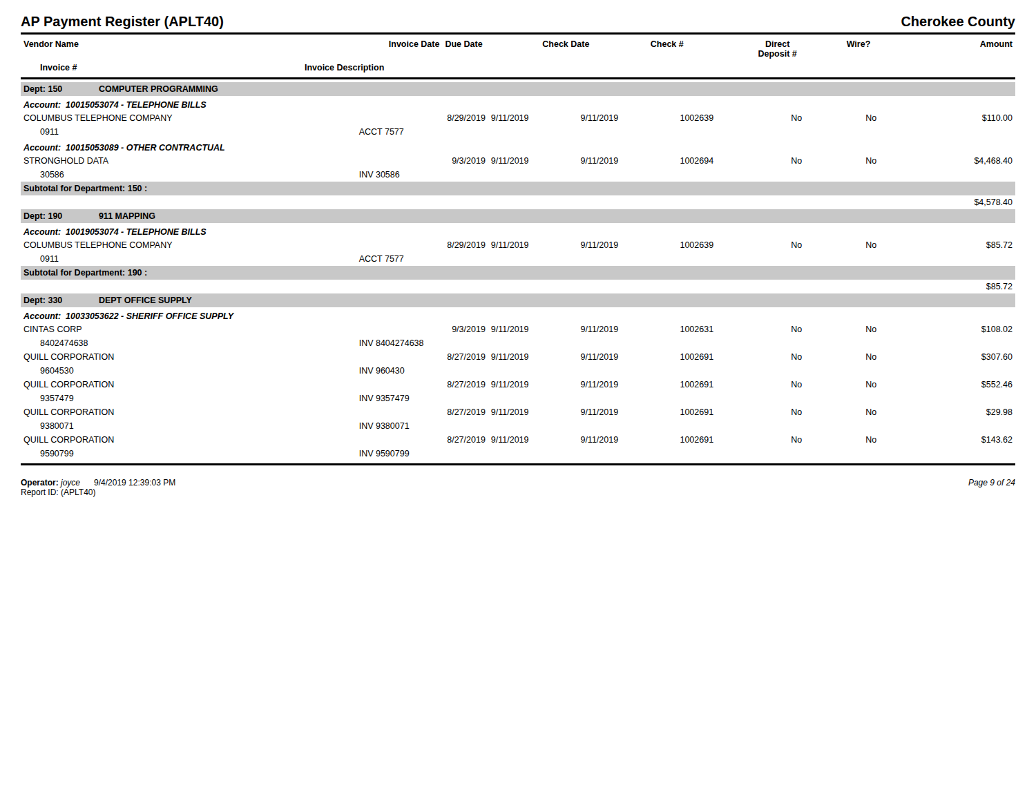AP Payment Register (APLT40)
Cherokee County
| Vendor Name | Invoice Date | Due Date | Check Date | Check # | Direct Deposit # | Wire? | Amount |
| --- | --- | --- | --- | --- | --- | --- | --- |
| Invoice # | Invoice Description | |
| Dept: 150 COMPUTER PROGRAMMING |
| Account: 10015053074 - TELEPHONE BILLS |
| COLUMBUS TELEPHONE COMPANY | 8/29/2019 | 9/11/2019 | 9/11/2019 | 1002639 | No | No | $110.00 |
| 0911 | ACCT 7577 |
| Account: 10015053089 - OTHER CONTRACTUAL |
| STRONGHOLD DATA | 9/3/2019 | 9/11/2019 | 9/11/2019 | 1002694 | No | No | $4,468.40 |
| 30586 | INV 30586 |
| Subtotal for Department: 150 : |
| | $4,578.40 |
| Dept: 190 911 MAPPING |
| Account: 10019053074 - TELEPHONE BILLS |
| COLUMBUS TELEPHONE COMPANY | 8/29/2019 | 9/11/2019 | 9/11/2019 | 1002639 | No | No | $85.72 |
| 0911 | ACCT 7577 |
| Subtotal for Department: 190 : |
| | $85.72 |
| Dept: 330 DEPT OFFICE SUPPLY |
| Account: 10033053622 - SHERIFF OFFICE SUPPLY |
| CINTAS CORP | 9/3/2019 | 9/11/2019 | 9/11/2019 | 1002631 | No | No | $108.02 |
| 8402474638 | INV 8404274638 |
| QUILL CORPORATION | 8/27/2019 | 9/11/2019 | 9/11/2019 | 1002691 | No | No | $307.60 |
| 9604530 | INV 960430 |
| QUILL CORPORATION | 8/27/2019 | 9/11/2019 | 9/11/2019 | 1002691 | No | No | $552.46 |
| 9357479 | INV 9357479 |
| QUILL CORPORATION | 8/27/2019 | 9/11/2019 | 9/11/2019 | 1002691 | No | No | $29.98 |
| 9380071 | INV 9380071 |
| QUILL CORPORATION | 8/27/2019 | 9/11/2019 | 9/11/2019 | 1002691 | No | No | $143.62 |
| 9590799 | INV 9590799 |
Operator: joyce 9/4/2019 12:39:03 PM
Report ID: (APLT40)
Page 9 of 24